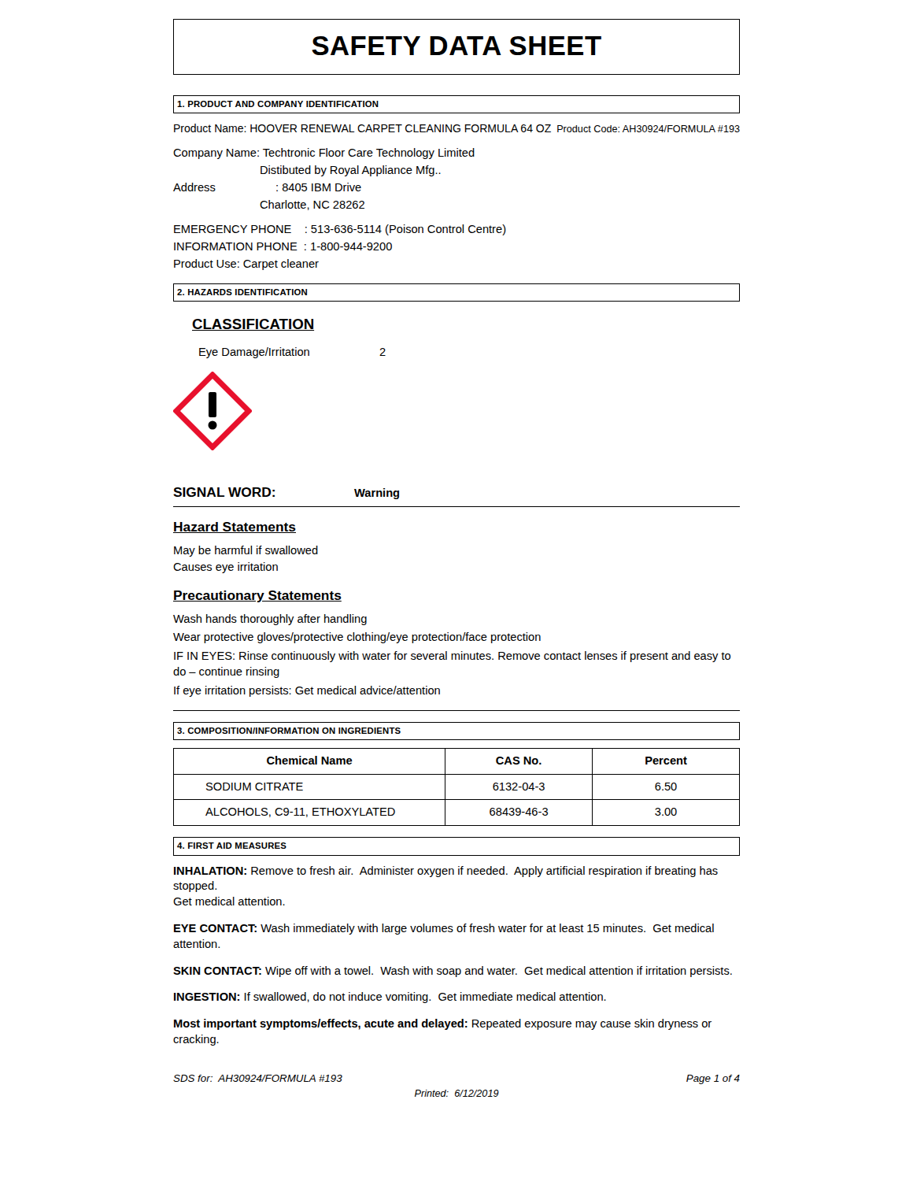SAFETY DATA SHEET
1. PRODUCT AND COMPANY IDENTIFICATION
Product Name: HOOVER RENEWAL CARPET CLEANING FORMULA 64 OZ
Product Code: AH30924/FORMULA #193
Company Name: Techtronic Floor Care Technology Limited
Distibuted by Royal Appliance Mfg..
Address: 8405 IBM Drive
Charlotte, NC 28262
EMERGENCY PHONE : 513-636-5114 (Poison Control Centre)
INFORMATION PHONE : 1-800-944-9200
Product Use: Carpet cleaner
2. HAZARDS IDENTIFICATION
CLASSIFICATION
Eye Damage/Irritation 2
SIGNAL WORD:
Warning
Hazard Statements
May be harmful if swallowed
Causes eye irritation
Precautionary Statements
Wash hands thoroughly after handling
Wear protective gloves/protective clothing/eye protection/face protection
IF IN EYES: Rinse continuously with water for several minutes. Remove contact lenses if present and easy to do – continue rinsing
If eye irritation persists: Get medical advice/attention
3. COMPOSITION/INFORMATION ON INGREDIENTS
| Chemical Name | CAS No. | Percent |
| --- | --- | --- |
| SODIUM CITRATE | 6132-04-3 | 6.50 |
| ALCOHOLS, C9-11, ETHOXYLATED | 68439-46-3 | 3.00 |
4. FIRST AID MEASURES
INHALATION: Remove to fresh air. Administer oxygen if needed. Apply artificial respiration if breating has stopped.
Get medical attention.
EYE CONTACT: Wash immediately with large volumes of fresh water for at least 15 minutes. Get medical attention.
SKIN CONTACT: Wipe off with a towel. Wash with soap and water. Get medical attention if irritation persists.
INGESTION: If swallowed, do not induce vomiting. Get immediate medical attention.
Most important symptoms/effects, acute and delayed: Repeated exposure may cause skin dryness or cracking.
SDS for: AH30924/FORMULA #193
Page 1 of 4
Printed: 6/12/2019